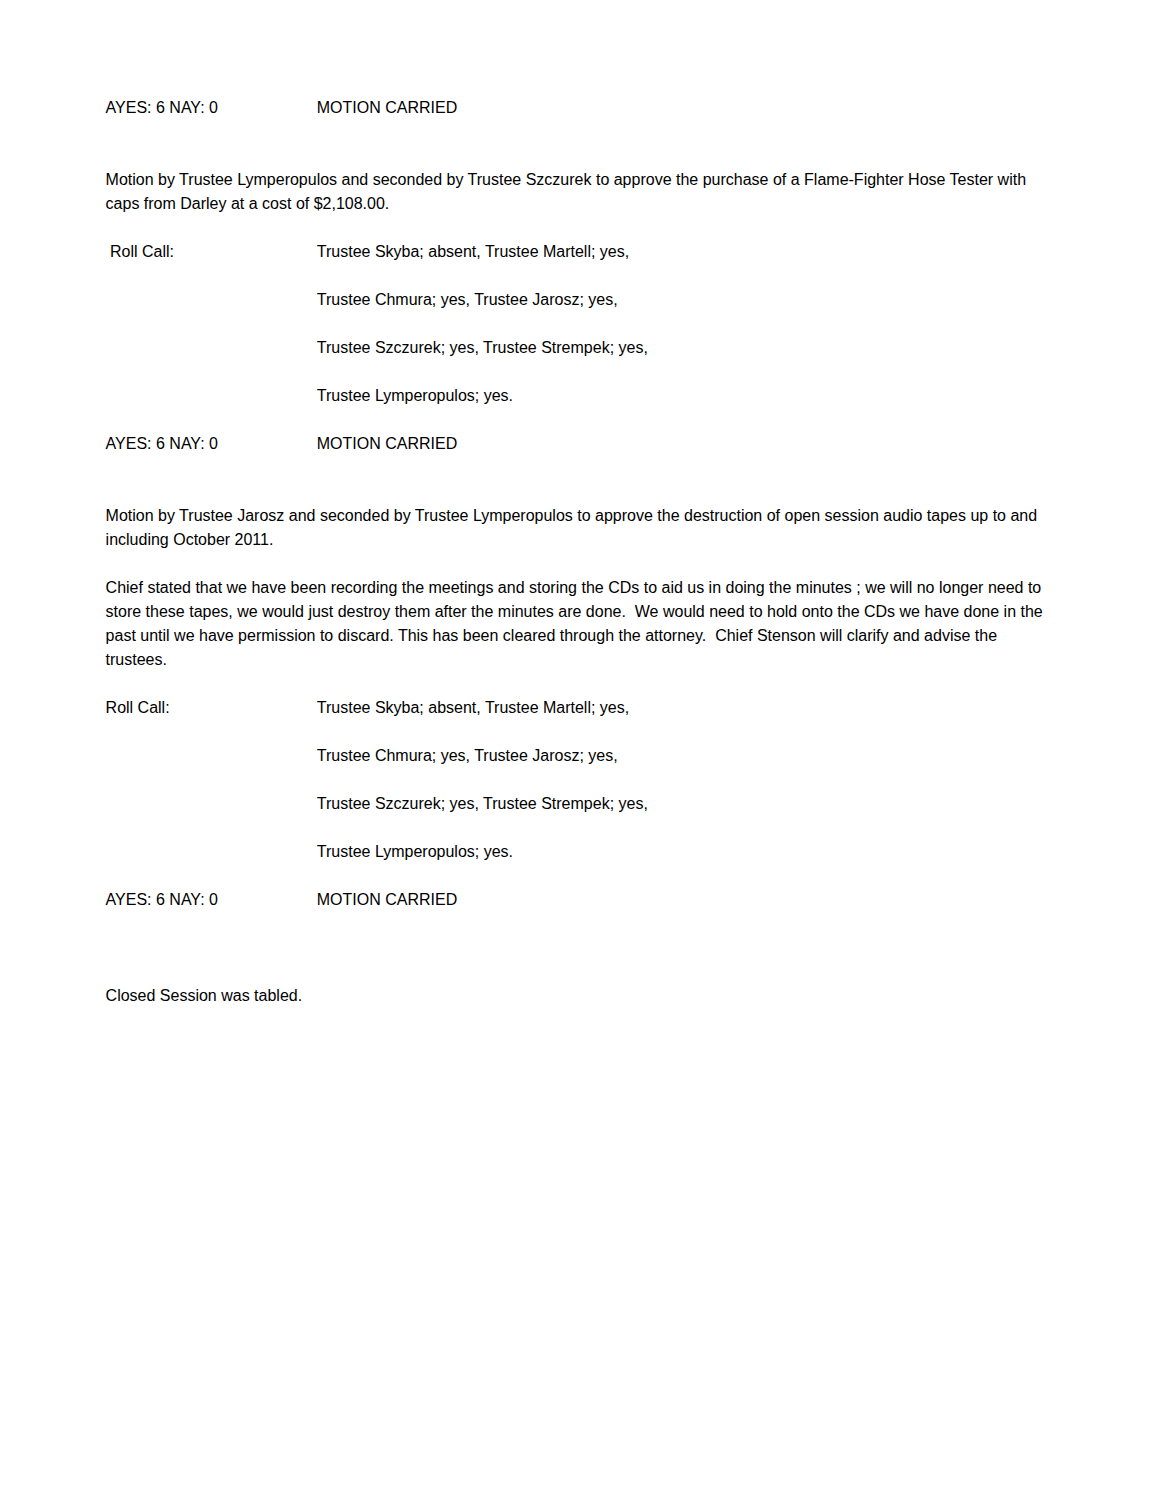AYES: 6 NAY: 0 MOTION CARRIED
Motion by Trustee Lymperopulos and seconded by Trustee Szczurek to approve the purchase of a Flame-Fighter Hose Tester with caps from Darley at a cost of $2,108.00.
Roll Call:
Trustee Skyba; absent, Trustee Martell; yes,
Trustee Chmura; yes, Trustee Jarosz; yes,
Trustee Szczurek; yes, Trustee Strempek; yes,
Trustee Lymperopulos; yes.
AYES: 6 NAY: 0 MOTION CARRIED
Motion by Trustee Jarosz and seconded by Trustee Lymperopulos to approve the destruction of open session audio tapes up to and including October 2011.
Chief stated that we have been recording the meetings and storing the CDs to aid us in doing the minutes ; we will no longer need to store these tapes, we would just destroy them after the minutes are done. We would need to hold onto the CDs we have done in the past until we have permission to discard. This has been cleared through the attorney. Chief Stenson will clarify and advise the trustees.
Roll Call:
Trustee Skyba; absent, Trustee Martell; yes,
Trustee Chmura; yes, Trustee Jarosz; yes,
Trustee Szczurek; yes, Trustee Strempek; yes,
Trustee Lymperopulos; yes.
AYES: 6 NAY: 0 MOTION CARRIED
Closed Session was tabled.